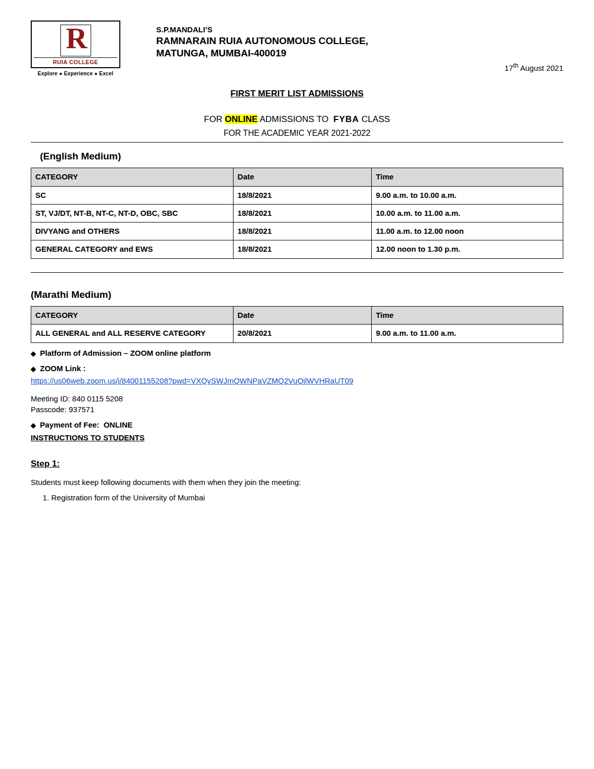R
RUIA COLLEGE
Explore ● Experience ● Excel
S.P.MANDALI’S
RAMNARAIN RUIA AUTONOMOUS COLLEGE,
MATUNGA, MUMBAI-400019
17th August 2021
FIRST MERIT LIST ADMISSIONS
FOR ONLINE ADMISSIONS TO FYBA CLASS
FOR THE ACADEMIC YEAR 2021-2022
(English Medium)
| CATEGORY | Date | Time |
| --- | --- | --- |
| SC | 18/8/2021 | 9.00 a.m. to 10.00 a.m. |
| ST, VJ/DT, NT-B, NT-C, NT-D, OBC, SBC | 18/8/2021 | 10.00 a.m. to 11.00 a.m. |
| DIVYANG and OTHERS | 18/8/2021 | 11.00 a.m. to 12.00 noon |
| GENERAL CATEGORY and EWS | 18/8/2021 | 12.00 noon to 1.30 p.m. |
(Marathi Medium)
| CATEGORY | Date | Time |
| --- | --- | --- |
| ALL GENERAL and ALL RESERVE CATEGORY | 20/8/2021 | 9.00 a.m. to 11.00 a.m. |
Platform of Admission – ZOOM online platform
ZOOM Link :
https://us06web.zoom.us/j/84001155208?pwd=VXQySWJmQWNPaVZMQ2VuQjlWVHRaUT09
Meeting ID: 840 0115 5208
Passcode: 937571
Payment of Fee: ONLINE
INSTRUCTIONS TO STUDENTS
Step 1:
Students must keep following documents with them when they join the meeting:
Registration form of the University of Mumbai